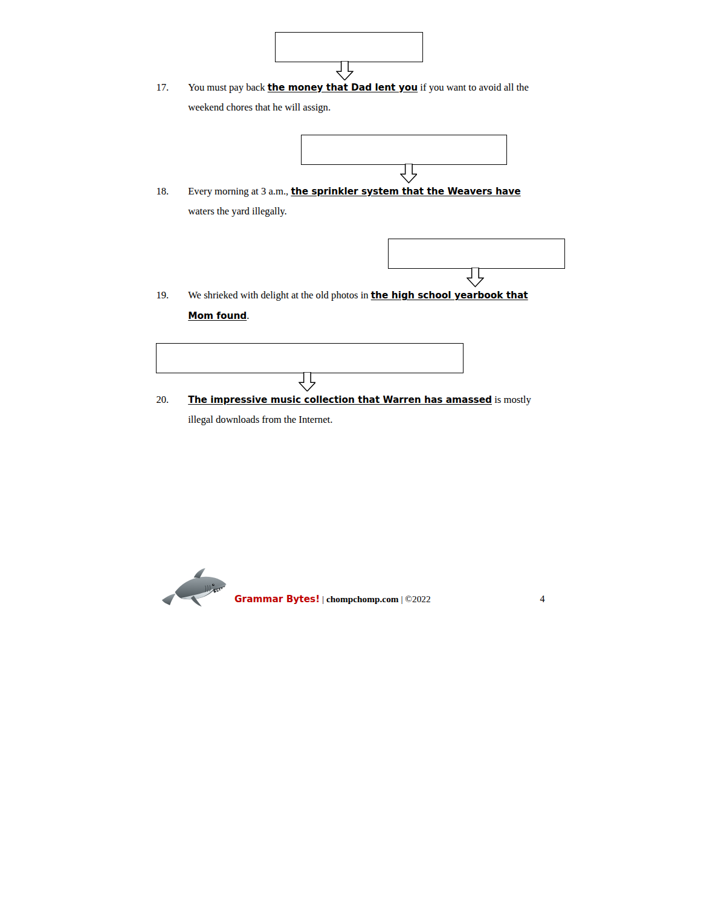17.
You must pay back the money that Dad lent you if you want to avoid all the weekend chores that he will assign.
18.
Every morning at 3 a.m., the sprinkler system that the Weavers have waters the yard illegally.
19.
We shrieked with delight at the old photos in the high school yearbook that Mom found.
20.
The impressive music collection that Warren has amassed is mostly illegal downloads from the Internet.
Grammar Bytes! | chompchomp.com | ©2022
4